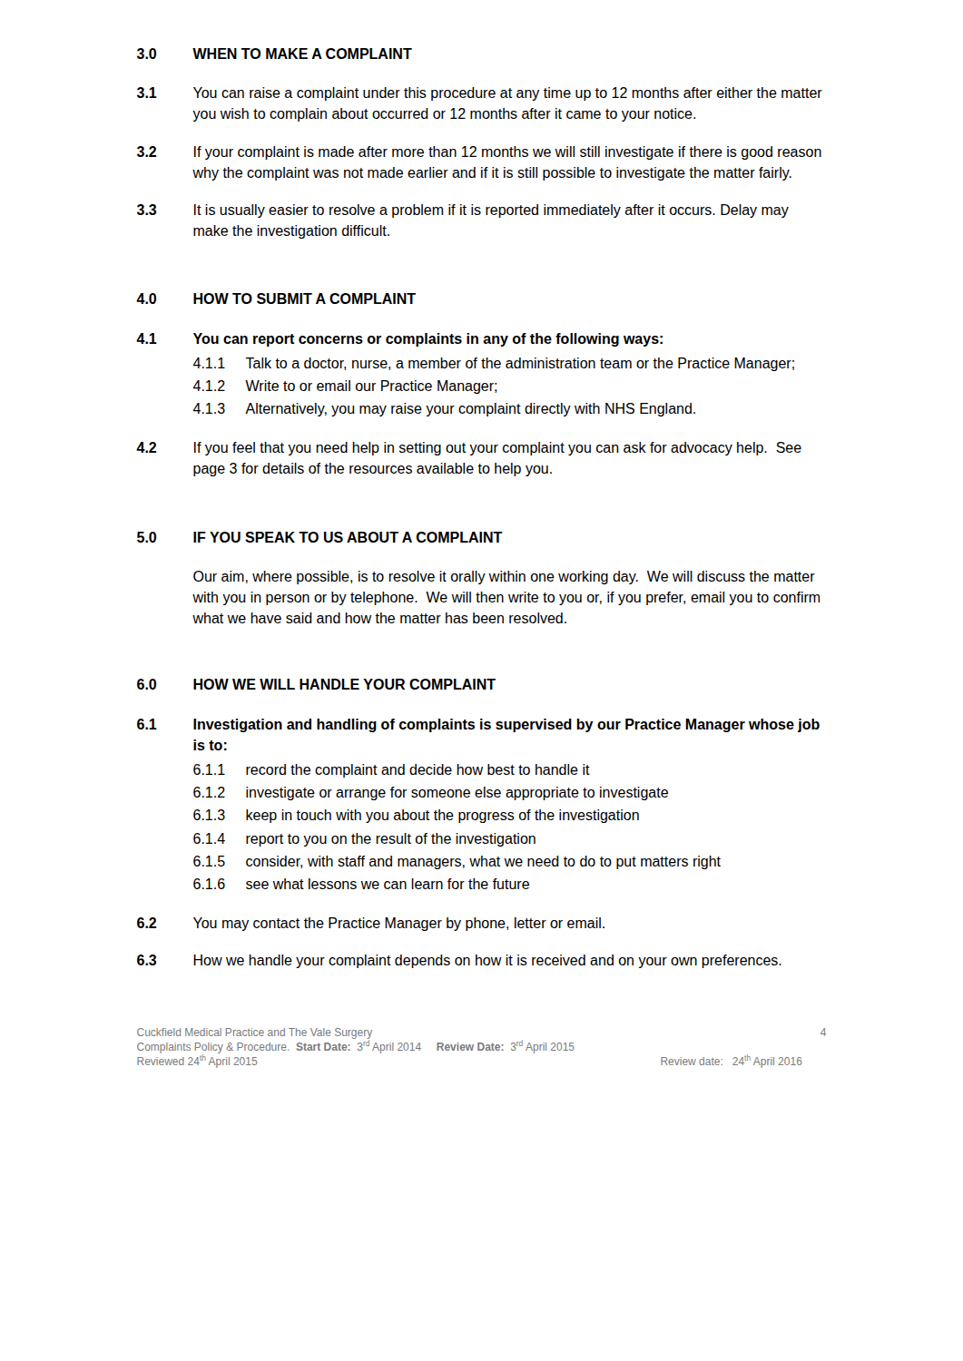3.0
When to make a complaint
3.1
You can raise a complaint under this procedure at any time up to 12 months after either the matter you wish to complain about occurred or 12 months after it came to your notice.
3.2
If your complaint is made after more than 12 months we will still investigate if there is good reason why the complaint was not made earlier and if it is still possible to investigate the matter fairly.
3.3
It is usually easier to resolve a problem if it is reported immediately after it occurs. Delay may make the investigation difficult.
4.0
How to submit a complaint
4.1
You can report concerns or complaints in any of the following ways:
4.1.1 Talk to a doctor, nurse, a member of the administration team or the Practice Manager;
4.1.2 Write to or email our Practice Manager;
4.1.3 Alternatively, you may raise your complaint directly with NHS England.
4.2
If you feel that you need help in setting out your complaint you can ask for advocacy help. See page 3 for details of the resources available to help you.
5.0
If you speak to us about a complaint
Our aim, where possible, is to resolve it orally within one working day. We will discuss the matter with you in person or by telephone. We will then write to you or, if you prefer, email you to confirm what we have said and how the matter has been resolved.
6.0
How we will handle your complaint
6.1
Investigation and handling of complaints is supervised by our Practice Manager whose job is to:
6.1.1 record the complaint and decide how best to handle it
6.1.2 investigate or arrange for someone else appropriate to investigate
6.1.3 keep in touch with you about the progress of the investigation
6.1.4 report to you on the result of the investigation
6.1.5 consider, with staff and managers, what we need to do to put matters right
6.1.6 see what lessons we can learn for the future
6.2
You may contact the Practice Manager by phone, letter or email.
6.3
How we handle your complaint depends on how it is received and on your own preferences.
Cuckfield Medical Practice and The Vale Surgery
Complaints Policy & Procedure. Start Date: 3rd April 2014 Review Date: 3rd April 2015
Reviewed 24th April 2015 Review date: 24th April 2016
4